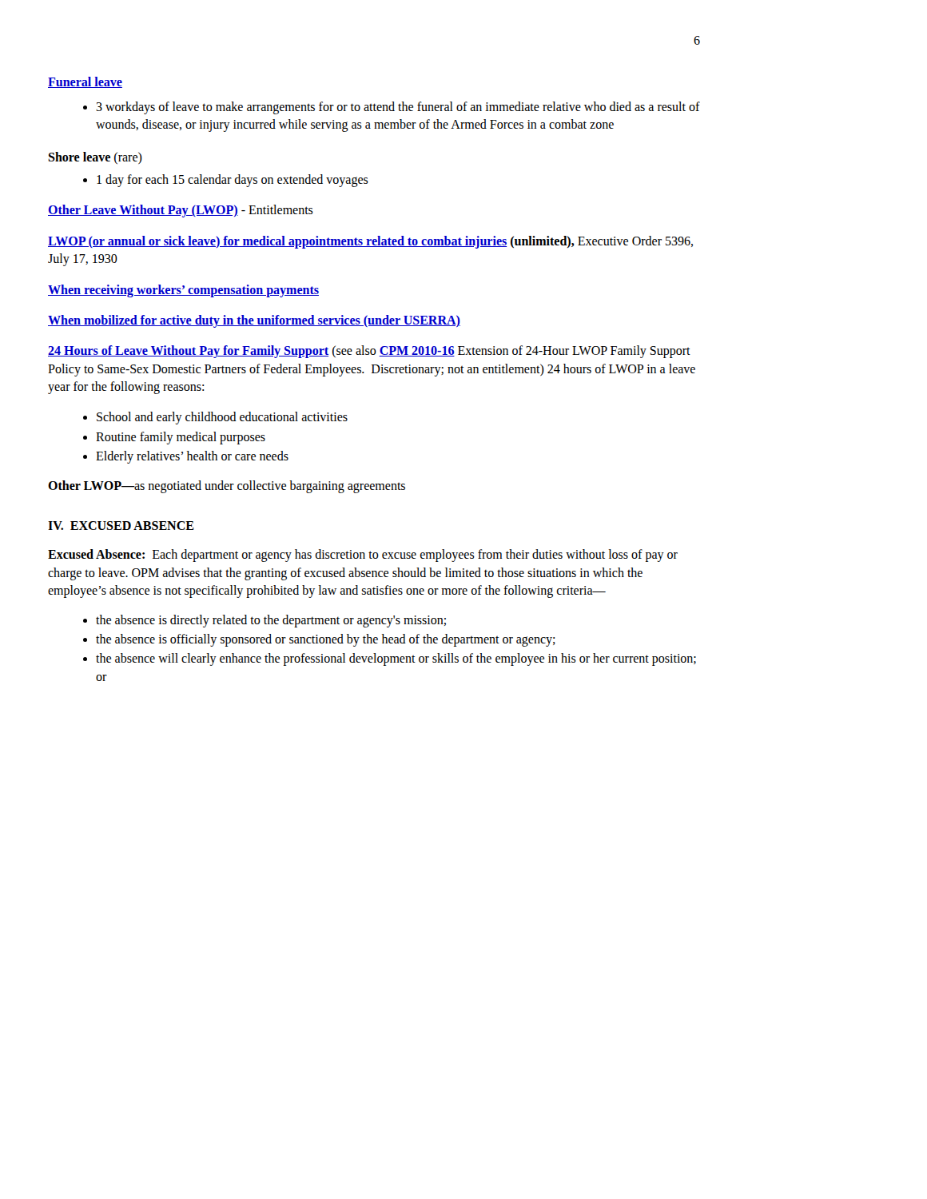6
Funeral leave
3 workdays of leave to make arrangements for or to attend the funeral of an immediate relative who died as a result of wounds, disease, or injury incurred while serving as a member of the Armed Forces in a combat zone
Shore leave (rare)
1 day for each 15 calendar days on extended voyages
Other Leave Without Pay (LWOP) - Entitlements
LWOP (or annual or sick leave) for medical appointments related to combat injuries (unlimited), Executive Order 5396, July 17, 1930
When receiving workers’ compensation payments
When mobilized for active duty in the uniformed services (under USERRA)
24 Hours of Leave Without Pay for Family Support (see also CPM 2010-16 Extension of 24-Hour LWOP Family Support Policy to Same-Sex Domestic Partners of Federal Employees. Discretionary; not an entitlement) 24 hours of LWOP in a leave year for the following reasons:
School and early childhood educational activities
Routine family medical purposes
Elderly relatives’ health or care needs
Other LWOP—as negotiated under collective bargaining agreements
IV. EXCUSED ABSENCE
Excused Absence: Each department or agency has discretion to excuse employees from their duties without loss of pay or charge to leave. OPM advises that the granting of excused absence should be limited to those situations in which the employee’s absence is not specifically prohibited by law and satisfies one or more of the following criteria—
the absence is directly related to the department or agency's mission;
the absence is officially sponsored or sanctioned by the head of the department or agency;
the absence will clearly enhance the professional development or skills of the employee in his or her current position; or